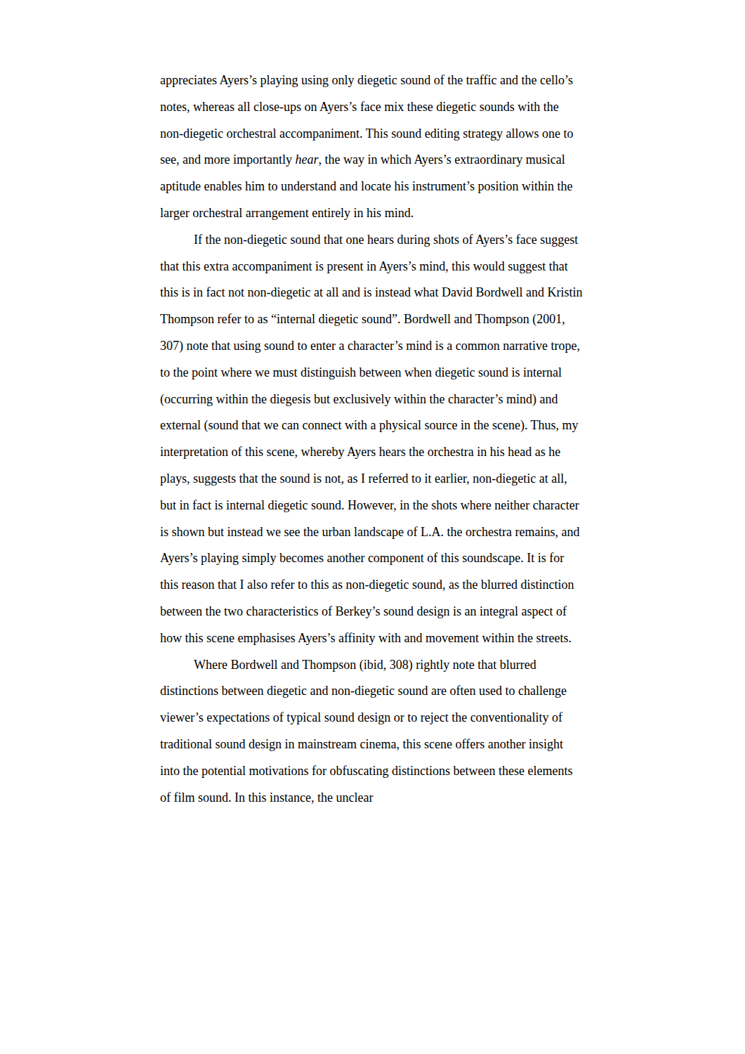appreciates Ayers’s playing using only diegetic sound of the traffic and the cello’s notes, whereas all close-ups on Ayers’s face mix these diegetic sounds with the non-diegetic orchestral accompaniment. This sound editing strategy allows one to see, and more importantly hear, the way in which Ayers’s extraordinary musical aptitude enables him to understand and locate his instrument’s position within the larger orchestral arrangement entirely in his mind.
If the non-diegetic sound that one hears during shots of Ayers’s face suggest that this extra accompaniment is present in Ayers’s mind, this would suggest that this is in fact not non-diegetic at all and is instead what David Bordwell and Kristin Thompson refer to as “internal diegetic sound”. Bordwell and Thompson (2001, 307) note that using sound to enter a character’s mind is a common narrative trope, to the point where we must distinguish between when diegetic sound is internal (occurring within the diegesis but exclusively within the character’s mind) and external (sound that we can connect with a physical source in the scene). Thus, my interpretation of this scene, whereby Ayers hears the orchestra in his head as he plays, suggests that the sound is not, as I referred to it earlier, non-diegetic at all, but in fact is internal diegetic sound. However, in the shots where neither character is shown but instead we see the urban landscape of L.A. the orchestra remains, and Ayers’s playing simply becomes another component of this soundscape. It is for this reason that I also refer to this as non-diegetic sound, as the blurred distinction between the two characteristics of Berkey’s sound design is an integral aspect of how this scene emphasises Ayers’s affinity with and movement within the streets.
Where Bordwell and Thompson (ibid, 308) rightly note that blurred distinctions between diegetic and non-diegetic sound are often used to challenge viewer’s expectations of typical sound design or to reject the conventionality of traditional sound design in mainstream cinema, this scene offers another insight into the potential motivations for obfuscating distinctions between these elements of film sound. In this instance, the unclear